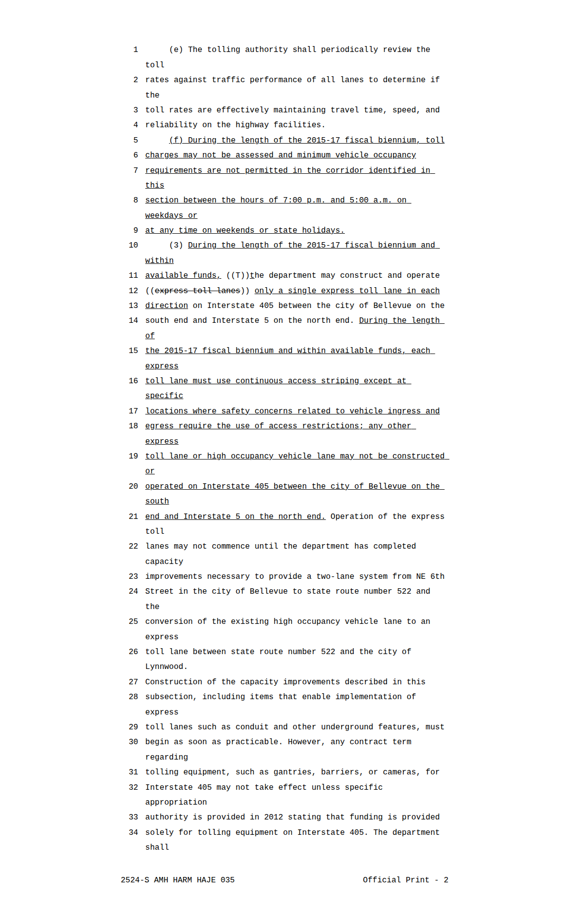(e) The tolling authority shall periodically review the toll
rates against traffic performance of all lanes to determine if the
toll rates are effectively maintaining travel time, speed, and
reliability on the highway facilities.
(f) During the length of the 2015-17 fiscal biennium, toll
charges may not be assessed and minimum vehicle occupancy
requirements are not permitted in the corridor identified in this
section between the hours of 7:00 p.m. and 5:00 a.m. on weekdays or
at any time on weekends or state holidays.
(3) During the length of the 2015-17 fiscal biennium and within
available funds, ((T))the department may construct and operate
((express toll lanes)) only a single express toll lane in each
direction on Interstate 405 between the city of Bellevue on the
south end and Interstate 5 on the north end. During the length of
the 2015-17 fiscal biennium and within available funds, each express
toll lane must use continuous access striping except at specific
locations where safety concerns related to vehicle ingress and
egress require the use of access restrictions; any other express
toll lane or high occupancy vehicle lane may not be constructed or
operated on Interstate 405 between the city of Bellevue on the south
end and Interstate 5 on the north end. Operation of the express toll
lanes may not commence until the department has completed capacity
improvements necessary to provide a two-lane system from NE 6th
Street in the city of Bellevue to state route number 522 and the
conversion of the existing high occupancy vehicle lane to an express
toll lane between state route number 522 and the city of Lynnwood.
Construction of the capacity improvements described in this
subsection, including items that enable implementation of express
toll lanes such as conduit and other underground features, must
begin as soon as practicable. However, any contract term regarding
tolling equipment, such as gantries, barriers, or cameras, for
Interstate 405 may not take effect unless specific appropriation
authority is provided in 2012 stating that funding is provided
solely for tolling equipment on Interstate 405. The department shall
2524-S AMH HARM HAJE 035
Official Print - 2